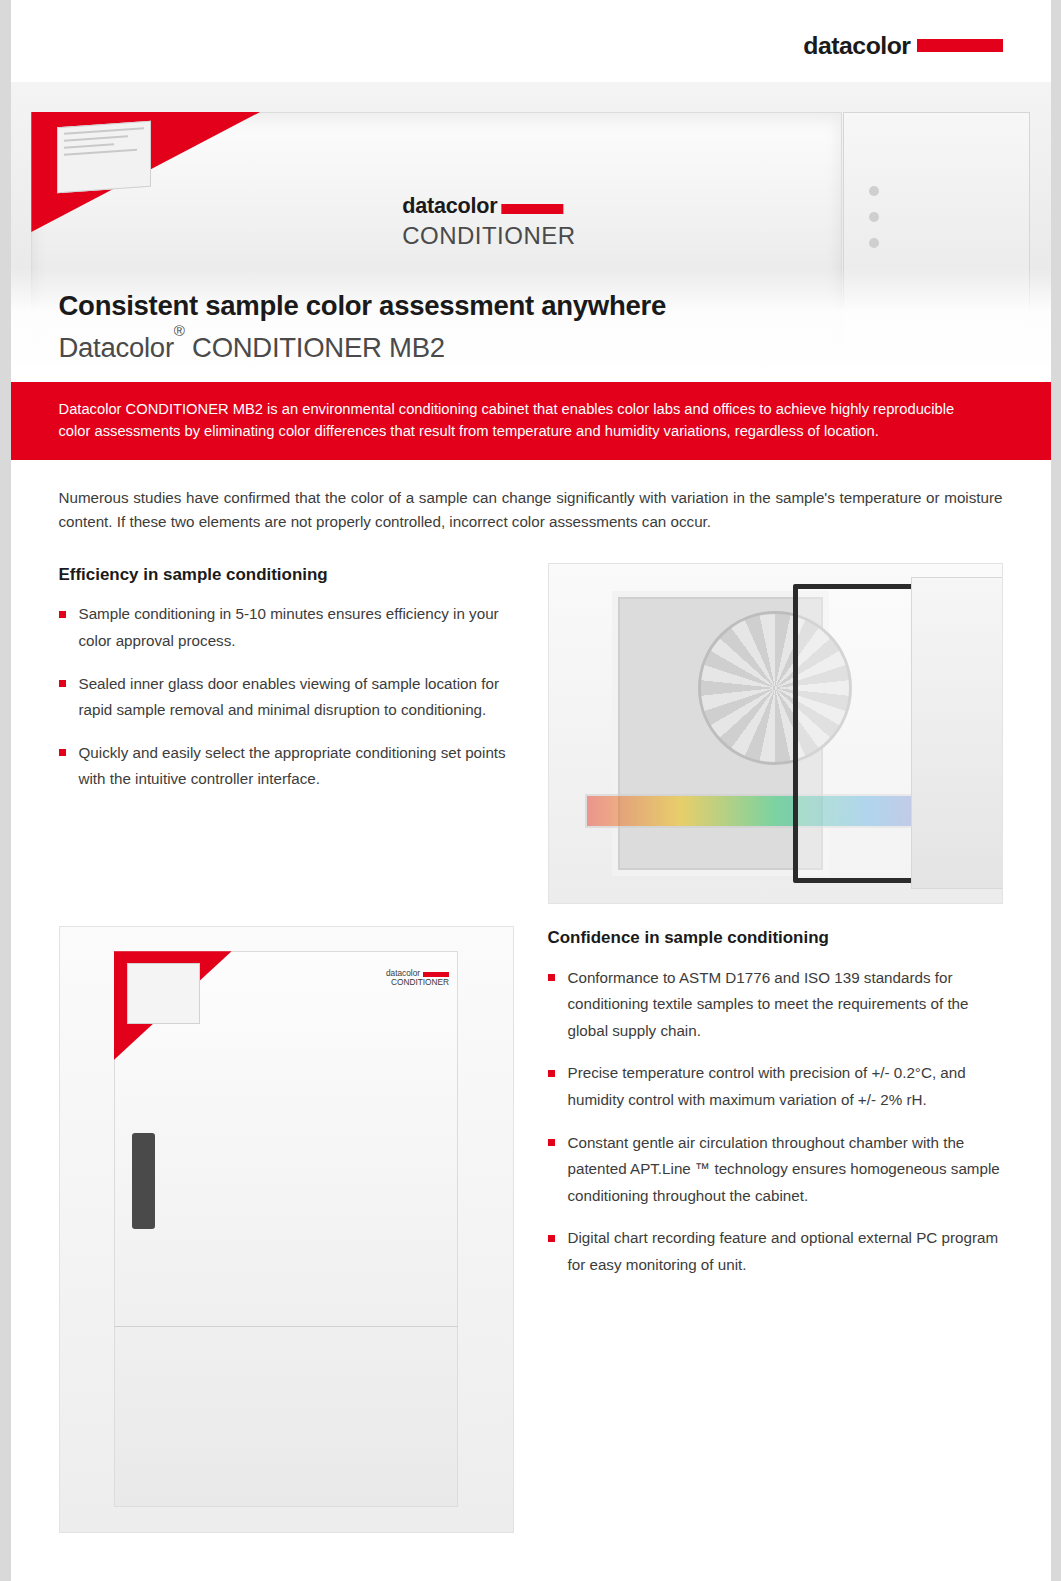datacolor
datacolor
CONDITIONER
Consistent sample color assessment anywhere
Datacolor® CONDITIONER MB2
Datacolor CONDITIONER MB2 is an environmental conditioning cabinet that enables color labs and offices to achieve highly reproducible color assessments by eliminating color differences that result from temperature and humidity variations, regardless of location.
Numerous studies have confirmed that the color of a sample can change significantly with variation in the sample's temperature or moisture content. If these two elements are not properly controlled, incorrect color assessments can occur.
Efficiency in sample conditioning
Sample conditioning in 5-10 minutes ensures efficiency in your color approval process.
Sealed inner glass door enables viewing of sample location for rapid sample removal and minimal disruption to conditioning.
Quickly and easily select the appropriate conditioning set points with the intuitive controller interface.
Confidence in sample conditioning
Conformance to ASTM D1776 and ISO 139 standards for conditioning textile samples to meet the requirements of the global supply chain.
Precise temperature control with precision of +/- 0.2°C, and humidity control with maximum variation of +/- 2% rH.
Constant gentle air circulation throughout chamber with the patented APT.Line ™ technology ensures homogeneous sample conditioning throughout the cabinet.
Digital chart recording feature and optional external PC program for easy monitoring of unit.
datacolor
CONDITIONER